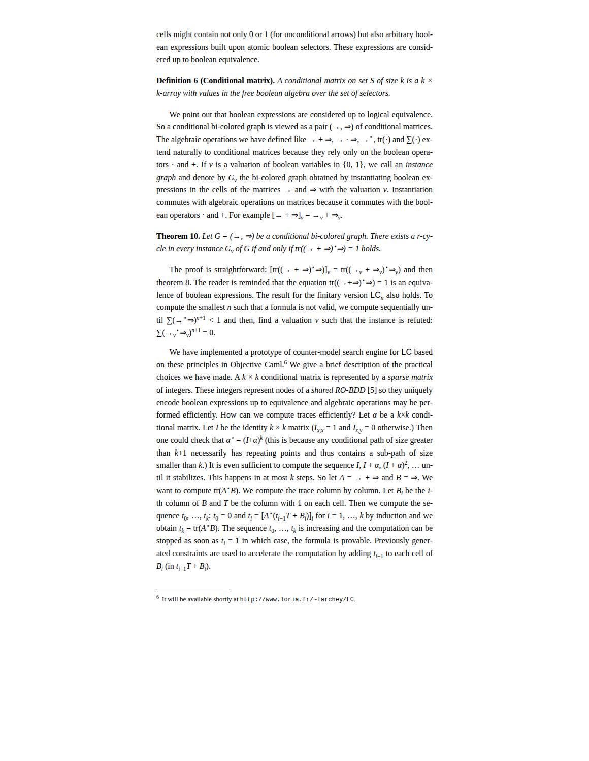cells might contain not only 0 or 1 (for unconditional arrows) but also arbitrary boolean expressions built upon atomic boolean selectors. These expressions are considered up to boolean equivalence.
Definition 6 (Conditional matrix). A conditional matrix on set S of size k is a k × k-array with values in the free boolean algebra over the set of selectors.
We point out that boolean expressions are considered up to logical equivalence. So a conditional bi-colored graph is viewed as a pair (→, ⇒) of conditional matrices. The algebraic operations we have defined like → + ⇒, → · ⇒, →⋆, tr(·) and ∑(·) extend naturally to conditional matrices because they rely only on the boolean operators · and +. If v is a valuation of boolean variables in {0, 1}, we call an instance graph and denote by Gv the bi-colored graph obtained by instantiating boolean expressions in the cells of the matrices → and ⇒ with the valuation v. Instantiation commutes with algebraic operations on matrices because it commutes with the boolean operators · and +. For example [→ + ⇒]v = →v + ⇒v.
Theorem 10. Let G = (→, ⇒) be a conditional bi-colored graph. There exists a r-cycle in every instance Gv of G if and only if tr((→ + ⇒)⋆⇒) = 1 holds.
The proof is straightforward: [tr((→ + ⇒)⋆⇒)]v = tr((→v + ⇒v)⋆⇒v) and then theorem 8. The reader is reminded that the equation tr((→+⇒)⋆⇒) = 1 is an equivalence of boolean expressions. The result for the finitary version LCn also holds. To compute the smallest n such that a formula is not valid, we compute sequentially until ∑(→⋆⇒)n+1 < 1 and then, find a valuation v such that the instance is refuted: ∑(→v⋆⇒v)n+1 = 0.
We have implemented a prototype of counter-model search engine for LC based on these principles in Objective Caml.6 We give a brief description of the practical choices we have made. A k × k conditional matrix is represented by a sparse matrix of integers. These integers represent nodes of a shared RO-BDD [5] so they uniquely encode boolean expressions up to equivalence and algebraic operations may be performed efficiently. How can we compute traces efficiently? Let α be a k×k conditional matrix. Let I be the identity k × k matrix (Ix,x = 1 and Ix,y = 0 otherwise.) Then one could check that α⋆ = (I+α)k (this is because any conditional path of size greater than k+1 necessarily has repeating points and thus contains a sub-path of size smaller than k.) It is even sufficient to compute the sequence I, I + α, (I + α)2, … until it stabilizes. This happens in at most k steps. So let A = → + ⇒ and B = ⇒. We want to compute tr(A⋆B). We compute the trace column by column. Let Bi be the i-th column of B and T be the column with 1 on each cell. Then we compute the sequence t0, …, tk: t0 = 0 and ti = [A⋆(ti−1T + Bi)]i for i = 1, …, k by induction and we obtain tk = tr(A⋆B). The sequence t0, …, tk is increasing and the computation can be stopped as soon as ti = 1 in which case, the formula is provable. Previously generated constraints are used to accelerate the computation by adding ti−1 to each cell of Bi (in ti−1T + Bi).
6 It will be available shortly at http://www.loria.fr/~larchey/LC.